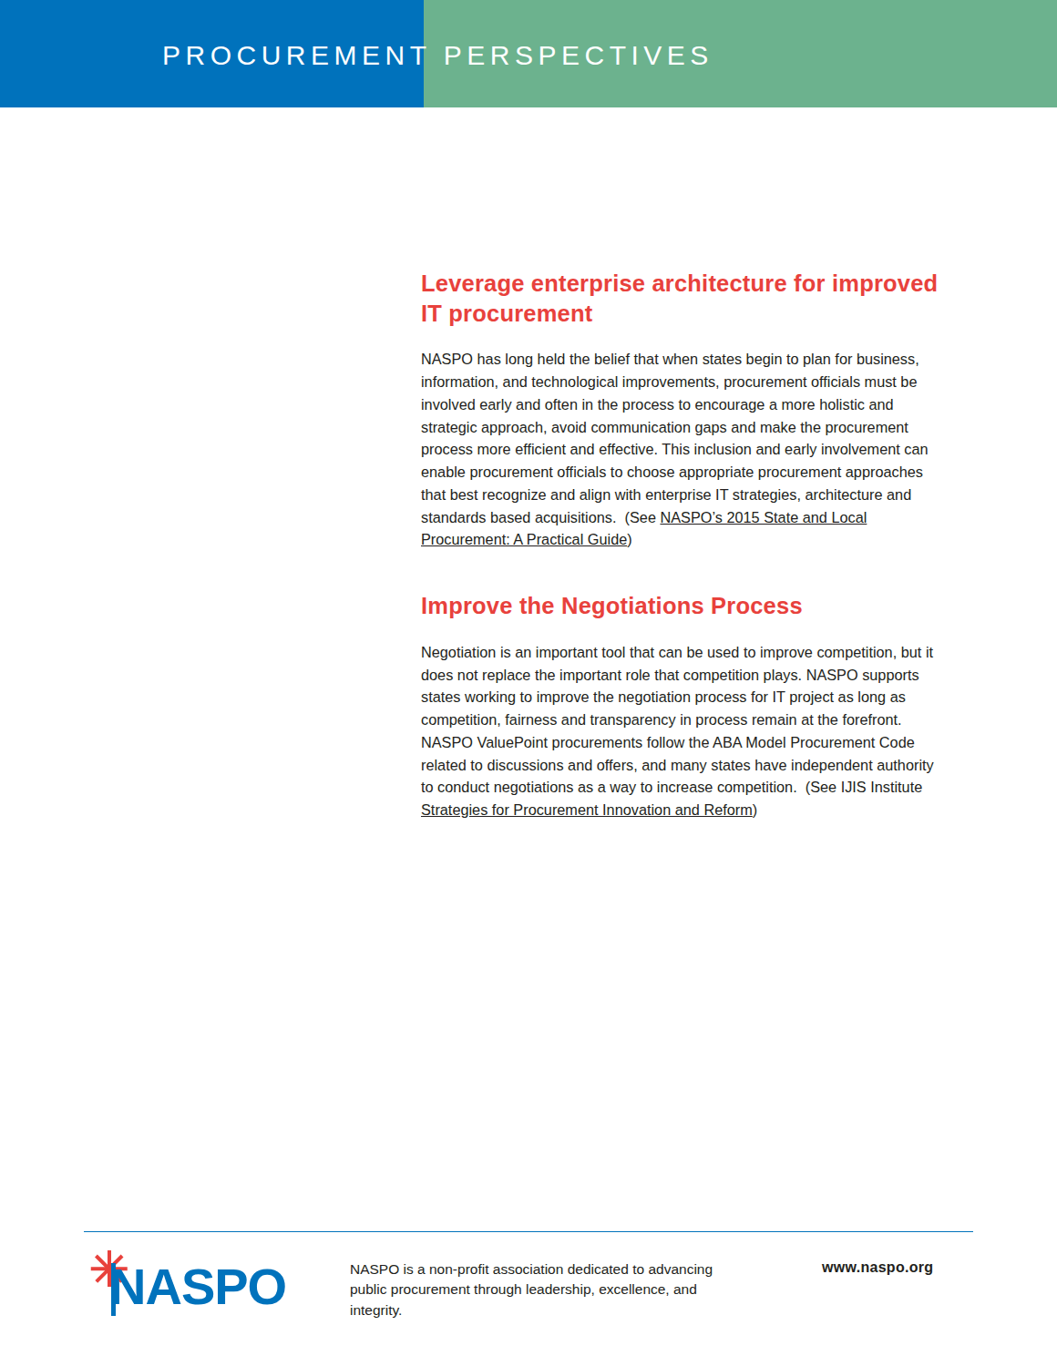PROCUREMENT PERSPECTIVES
Leverage enterprise architecture for improved IT procurement
NASPO has long held the belief that when states begin to plan for business, information, and technological improvements, procurement officials must be involved early and often in the process to encourage a more holistic and strategic approach, avoid communication gaps and make the procurement process more efficient and effective. This inclusion and early involvement can enable procurement officials to choose appropriate procurement approaches that best recognize and align with enterprise IT strategies, architecture and standards based acquisitions. (See NASPO’s 2015 State and Local Procurement: A Practical Guide)
Improve the Negotiations Process
Negotiation is an important tool that can be used to improve competition, but it does not replace the important role that competition plays. NASPO supports states working to improve the negotiation process for IT project as long as competition, fairness and transparency in process remain at the forefront. NASPO ValuePoint procurements follow the ABA Model Procurement Code related to discussions and offers, and many states have independent authority to conduct negotiations as a way to increase competition. (See IJIS Institute Strategies for Procurement Innovation and Reform)
NASPO
NASPO is a non-profit association dedicated to advancing public procurement through leadership, excellence, and integrity.
www.naspo.org